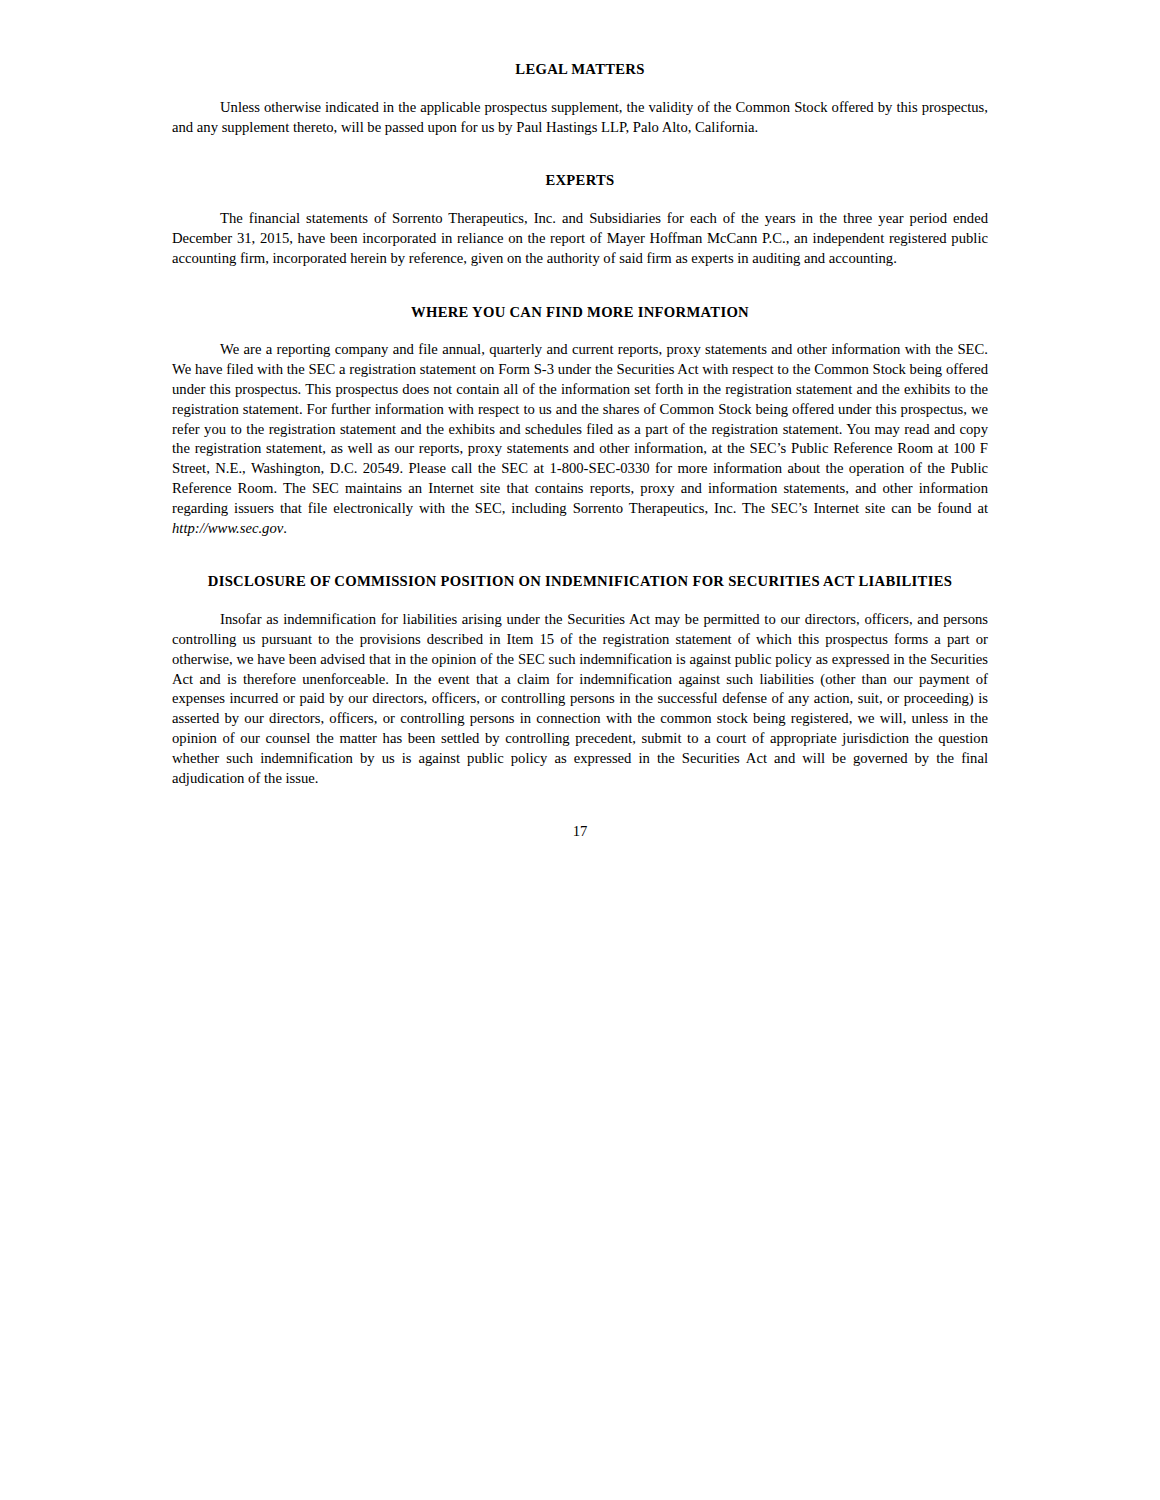LEGAL MATTERS
Unless otherwise indicated in the applicable prospectus supplement, the validity of the Common Stock offered by this prospectus, and any supplement thereto, will be passed upon for us by Paul Hastings LLP, Palo Alto, California.
EXPERTS
The financial statements of Sorrento Therapeutics, Inc. and Subsidiaries for each of the years in the three year period ended December 31, 2015, have been incorporated in reliance on the report of Mayer Hoffman McCann P.C., an independent registered public accounting firm, incorporated herein by reference, given on the authority of said firm as experts in auditing and accounting.
WHERE YOU CAN FIND MORE INFORMATION
We are a reporting company and file annual, quarterly and current reports, proxy statements and other information with the SEC. We have filed with the SEC a registration statement on Form S-3 under the Securities Act with respect to the Common Stock being offered under this prospectus. This prospectus does not contain all of the information set forth in the registration statement and the exhibits to the registration statement. For further information with respect to us and the shares of Common Stock being offered under this prospectus, we refer you to the registration statement and the exhibits and schedules filed as a part of the registration statement. You may read and copy the registration statement, as well as our reports, proxy statements and other information, at the SEC’s Public Reference Room at 100 F Street, N.E., Washington, D.C. 20549. Please call the SEC at 1-800-SEC-0330 for more information about the operation of the Public Reference Room. The SEC maintains an Internet site that contains reports, proxy and information statements, and other information regarding issuers that file electronically with the SEC, including Sorrento Therapeutics, Inc. The SEC’s Internet site can be found at http://www.sec.gov.
DISCLOSURE OF COMMISSION POSITION ON INDEMNIFICATION FOR SECURITIES ACT LIABILITIES
Insofar as indemnification for liabilities arising under the Securities Act may be permitted to our directors, officers, and persons controlling us pursuant to the provisions described in Item 15 of the registration statement of which this prospectus forms a part or otherwise, we have been advised that in the opinion of the SEC such indemnification is against public policy as expressed in the Securities Act and is therefore unenforceable. In the event that a claim for indemnification against such liabilities (other than our payment of expenses incurred or paid by our directors, officers, or controlling persons in the successful defense of any action, suit, or proceeding) is asserted by our directors, officers, or controlling persons in connection with the common stock being registered, we will, unless in the opinion of our counsel the matter has been settled by controlling precedent, submit to a court of appropriate jurisdiction the question whether such indemnification by us is against public policy as expressed in the Securities Act and will be governed by the final adjudication of the issue.
17